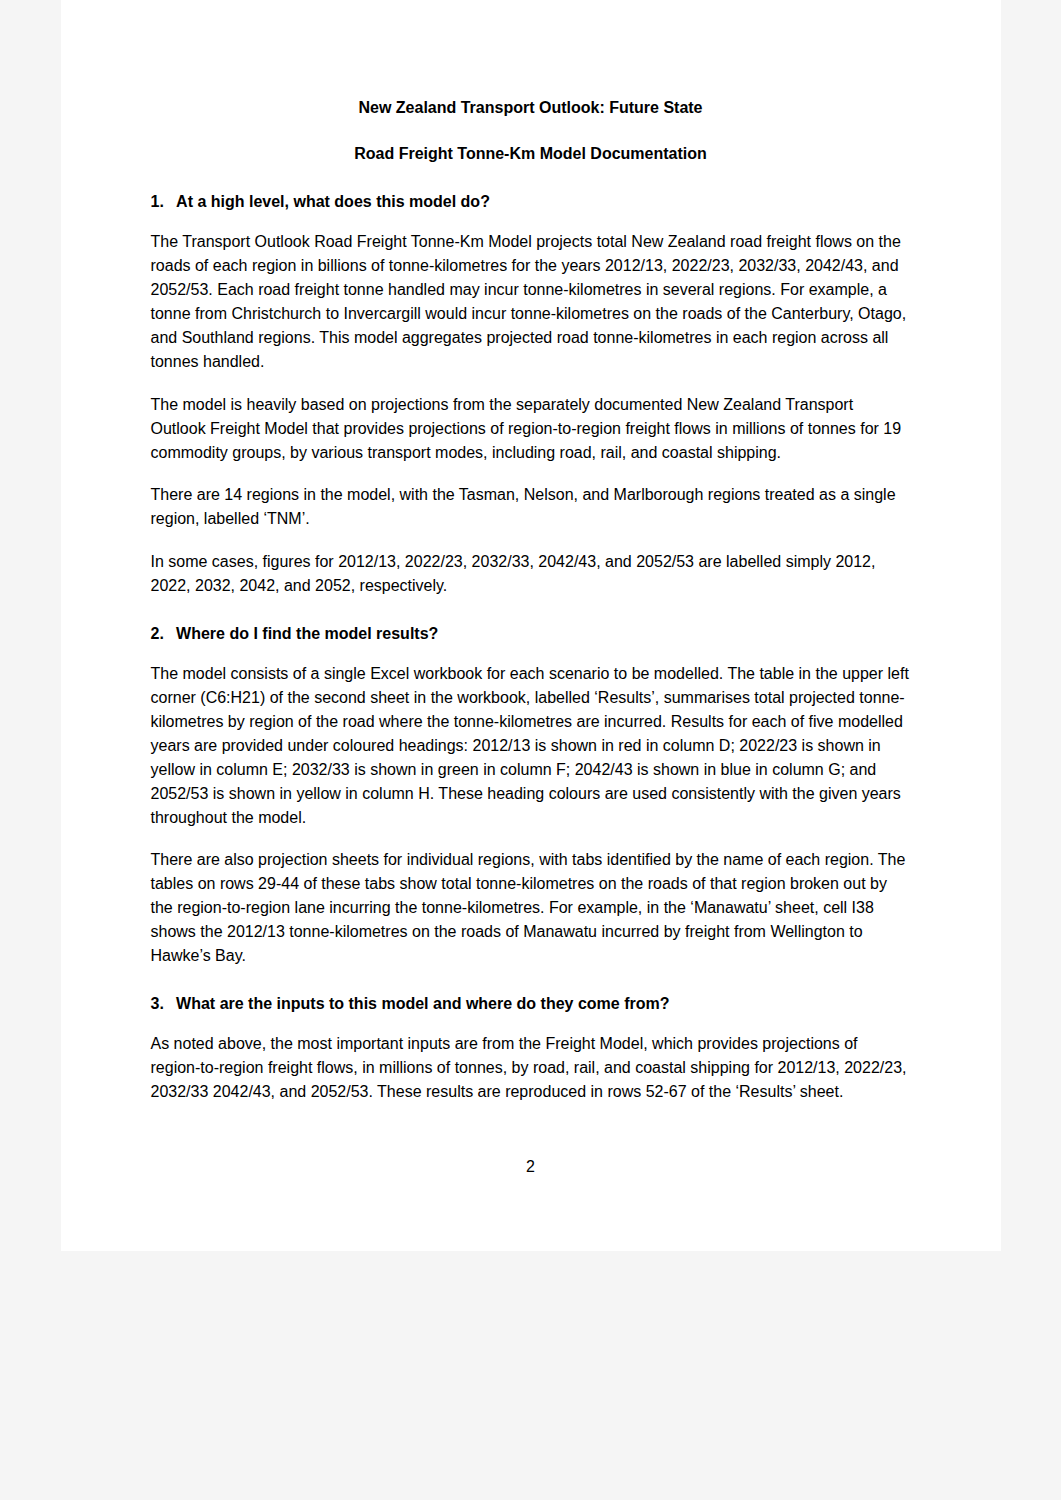New Zealand Transport Outlook: Future State Road Freight Tonne-Km Model Documentation
1. At a high level, what does this model do?
The Transport Outlook Road Freight Tonne-Km Model projects total New Zealand road freight flows on the roads of each region in billions of tonne-kilometres for the years 2012/13, 2022/23, 2032/33, 2042/43, and 2052/53. Each road freight tonne handled may incur tonne-kilometres in several regions. For example, a tonne from Christchurch to Invercargill would incur tonne-kilometres on the roads of the Canterbury, Otago, and Southland regions. This model aggregates projected road tonne-kilometres in each region across all tonnes handled.
The model is heavily based on projections from the separately documented New Zealand Transport Outlook Freight Model that provides projections of region-to-region freight flows in millions of tonnes for 19 commodity groups, by various transport modes, including road, rail, and coastal shipping.
There are 14 regions in the model, with the Tasman, Nelson, and Marlborough regions treated as a single region, labelled ‘TNM’.
In some cases, figures for 2012/13, 2022/23, 2032/33, 2042/43, and 2052/53 are labelled simply 2012, 2022, 2032, 2042, and 2052, respectively.
2. Where do I find the model results?
The model consists of a single Excel workbook for each scenario to be modelled. The table in the upper left corner (C6:H21) of the second sheet in the workbook, labelled ‘Results’, summarises total projected tonne-kilometres by region of the road where the tonne-kilometres are incurred. Results for each of five modelled years are provided under coloured headings: 2012/13 is shown in red in column D; 2022/23 is shown in yellow in column E; 2032/33 is shown in green in column F; 2042/43 is shown in blue in column G; and 2052/53 is shown in yellow in column H. These heading colours are used consistently with the given years throughout the model.
There are also projection sheets for individual regions, with tabs identified by the name of each region. The tables on rows 29-44 of these tabs show total tonne-kilometres on the roads of that region broken out by the region-to-region lane incurring the tonne-kilometres. For example, in the ‘Manawatu’ sheet, cell I38 shows the 2012/13 tonne-kilometres on the roads of Manawatu incurred by freight from Wellington to Hawke’s Bay.
3. What are the inputs to this model and where do they come from?
As noted above, the most important inputs are from the Freight Model, which provides projections of region-to-region freight flows, in millions of tonnes, by road, rail, and coastal shipping for 2012/13, 2022/23, 2032/33 2042/43, and 2052/53. These results are reproduced in rows 52-67 of the ‘Results’ sheet.
2